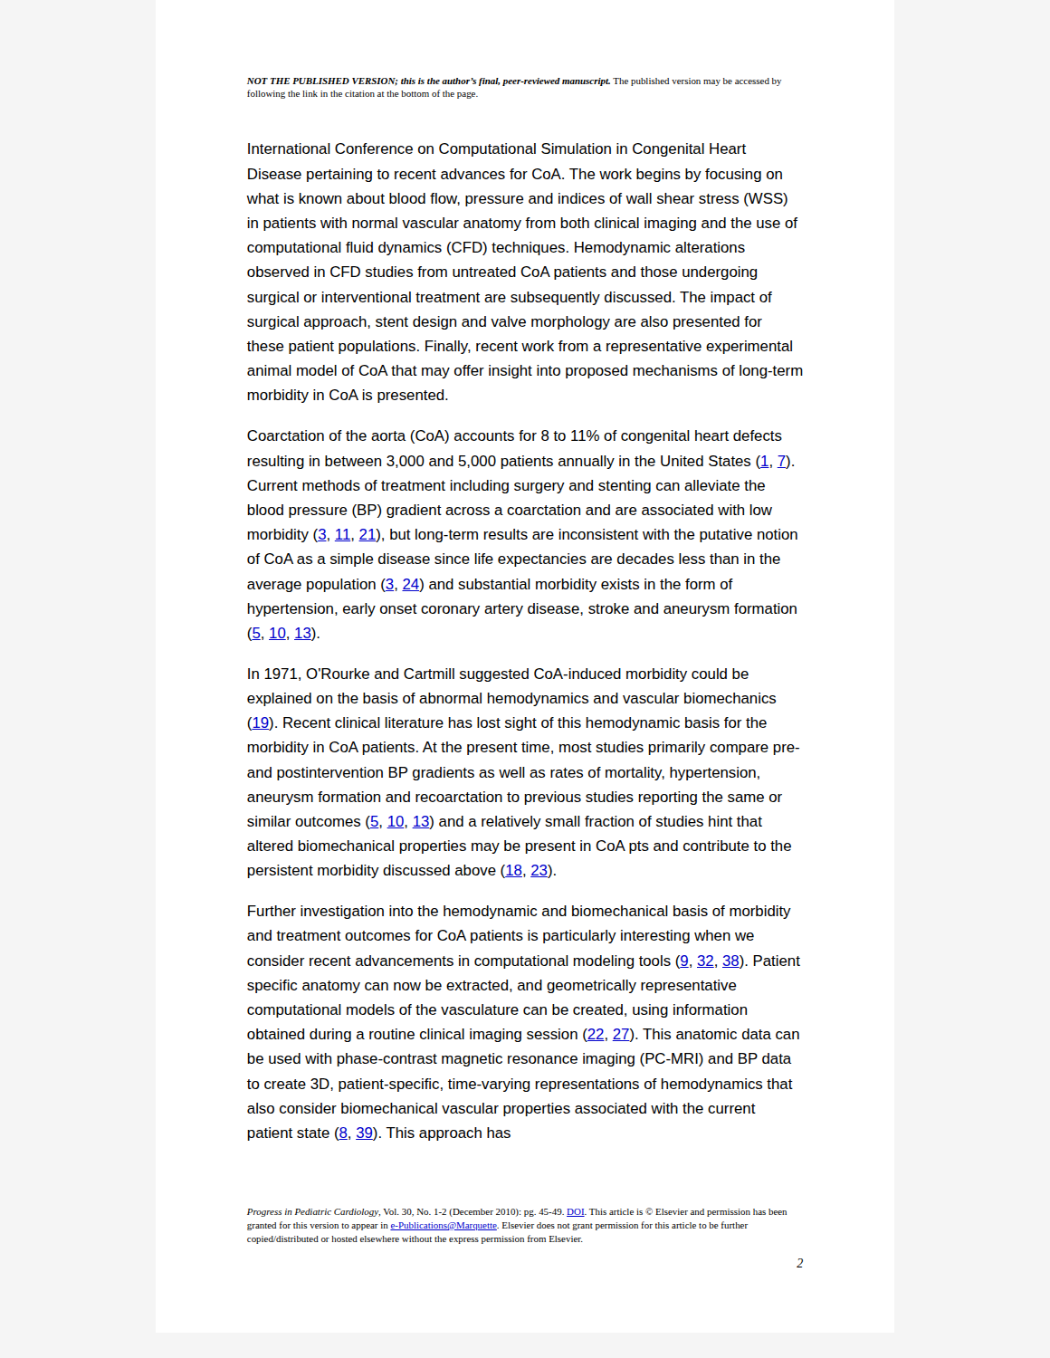NOT THE PUBLISHED VERSION; this is the author’s final, peer-reviewed manuscript. The published version may be accessed by following the link in the citation at the bottom of the page.
International Conference on Computational Simulation in Congenital Heart Disease pertaining to recent advances for CoA. The work begins by focusing on what is known about blood flow, pressure and indices of wall shear stress (WSS) in patients with normal vascular anatomy from both clinical imaging and the use of computational fluid dynamics (CFD) techniques. Hemodynamic alterations observed in CFD studies from untreated CoA patients and those undergoing surgical or interventional treatment are subsequently discussed. The impact of surgical approach, stent design and valve morphology are also presented for these patient populations. Finally, recent work from a representative experimental animal model of CoA that may offer insight into proposed mechanisms of long-term morbidity in CoA is presented.
Coarctation of the aorta (CoA) accounts for 8 to 11% of congenital heart defects resulting in between 3,000 and 5,000 patients annually in the United States (1, 7). Current methods of treatment including surgery and stenting can alleviate the blood pressure (BP) gradient across a coarctation and are associated with low morbidity (3, 11, 21), but long-term results are inconsistent with the putative notion of CoA as a simple disease since life expectancies are decades less than in the average population (3, 24) and substantial morbidity exists in the form of hypertension, early onset coronary artery disease, stroke and aneurysm formation (5, 10, 13).
In 1971, O'Rourke and Cartmill suggested CoA-induced morbidity could be explained on the basis of abnormal hemodynamics and vascular biomechanics (19). Recent clinical literature has lost sight of this hemodynamic basis for the morbidity in CoA patients. At the present time, most studies primarily compare pre- and postintervention BP gradients as well as rates of mortality, hypertension, aneurysm formation and recoarctation to previous studies reporting the same or similar outcomes (5, 10, 13) and a relatively small fraction of studies hint that altered biomechanical properties may be present in CoA pts and contribute to the persistent morbidity discussed above (18, 23).
Further investigation into the hemodynamic and biomechanical basis of morbidity and treatment outcomes for CoA patients is particularly interesting when we consider recent advancements in computational modeling tools (9, 32, 38). Patient specific anatomy can now be extracted, and geometrically representative computational models of the vasculature can be created, using information obtained during a routine clinical imaging session (22, 27). This anatomic data can be used with phase-contrast magnetic resonance imaging (PC-MRI) and BP data to create 3D, patient-specific, time-varying representations of hemodynamics that also consider biomechanical vascular properties associated with the current patient state (8, 39). This approach has
Progress in Pediatric Cardiology, Vol. 30, No. 1-2 (December 2010): pg. 45-49. DOI. This article is © Elsevier and permission has been granted for this version to appear in e-Publications@Marquette. Elsevier does not grant permission for this article to be further copied/distributed or hosted elsewhere without the express permission from Elsevier.
2